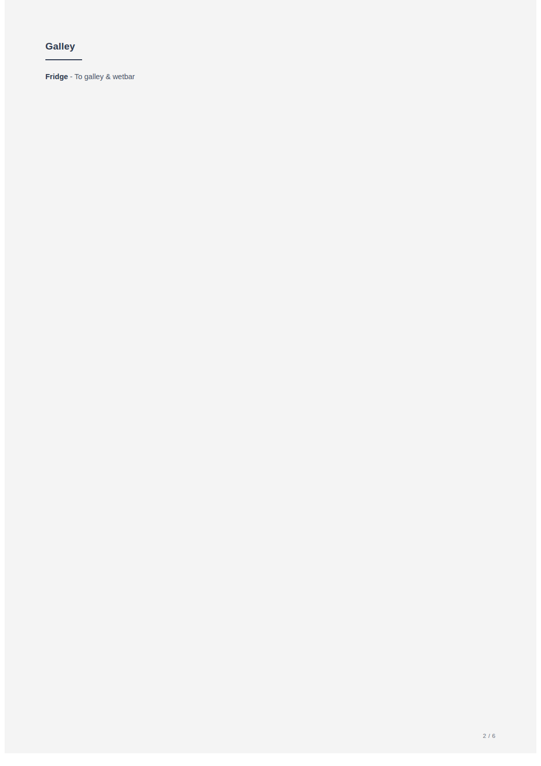Galley
Fridge - To galley & wetbar
2 / 6